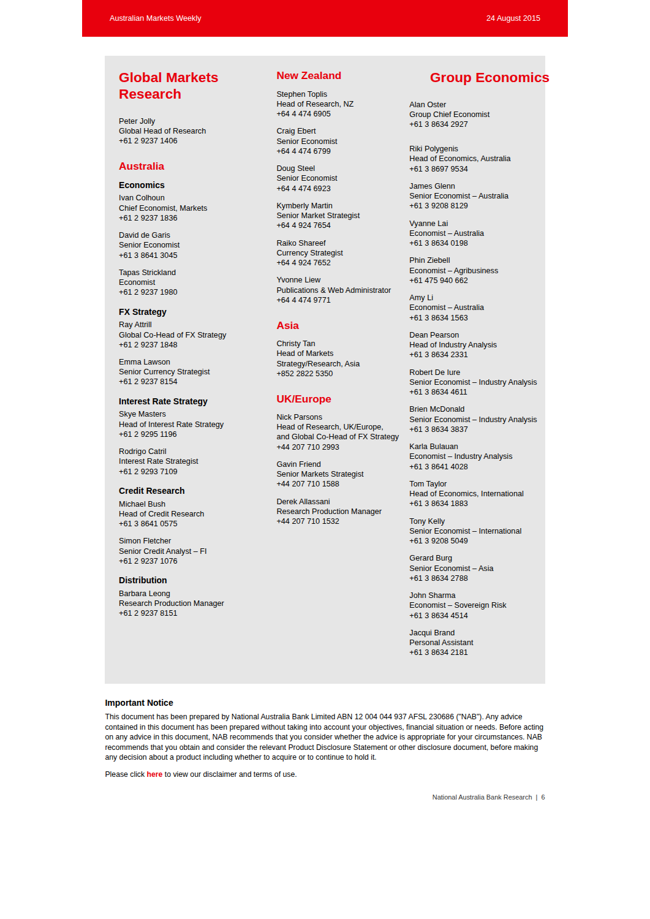Australian Markets Weekly
24 August 2015
Global Markets Research
Peter Jolly Global Head of Research +61 2 9237 1406
Australia
Economics
Ivan Colhoun Chief Economist, Markets +61 2 9237 1836
David de Garis Senior Economist +61 3 8641 3045
Tapas Strickland Economist +61 2 9237 1980
FX Strategy
Ray Attrill Global Co-Head of FX Strategy +61 2 9237 1848
Emma Lawson Senior Currency Strategist +61 2 9237 8154
Interest Rate Strategy
Skye Masters Head of Interest Rate Strategy +61 2 9295 1196
Rodrigo Catril Interest Rate Strategist +61 2 9293 7109
Credit Research
Michael Bush Head of Credit Research +61 3 8641 0575
Simon Fletcher Senior Credit Analyst – FI +61 2 9237 1076
Distribution
Barbara Leong Research Production Manager +61 2 9237 8151
New Zealand
Stephen Toplis Head of Research, NZ +64 4 474 6905
Craig Ebert Senior Economist +64 4 474 6799
Doug Steel Senior Economist +64 4 474 6923
Kymberly Martin Senior Market Strategist +64 4 924 7654
Raiko Shareef Currency Strategist +64 4 924 7652
Yvonne Liew Publications & Web Administrator +64 4 474 9771
Asia
Christy Tan Head of Markets Strategy/Research, Asia +852 2822 5350
UK/Europe
Nick Parsons Head of Research, UK/Europe, and Global Co-Head of FX Strategy +44 207 710 2993
Gavin Friend Senior Markets Strategist +44 207 710 1588
Derek Allassani Research Production Manager +44 207 710 1532
Group Economics
Alan Oster Group Chief Economist +61 3 8634 2927
Riki Polygenis Head of Economics, Australia +61 3 8697 9534
James Glenn Senior Economist – Australia +61 3 9208 8129
Vyanne Lai Economist – Australia +61 3 8634 0198
Phin Ziebell Economist – Agribusiness +61 475 940 662
Amy Li Economist – Australia +61 3 8634 1563
Dean Pearson Head of Industry Analysis +61 3 8634 2331
Robert De Iure Senior Economist – Industry Analysis +61 3 8634 4611
Brien McDonald Senior Economist – Industry Analysis +61 3 8634 3837
Karla Bulauan Economist – Industry Analysis +61 3 8641 4028
Tom Taylor Head of Economics, International +61 3 8634 1883
Tony Kelly Senior Economist – International +61 3 9208 5049
Gerard Burg Senior Economist – Asia +61 3 8634 2788
John Sharma Economist – Sovereign Risk +61 3 8634 4514
Jacqui Brand Personal Assistant +61 3 8634 2181
Important Notice
This document has been prepared by National Australia Bank Limited ABN 12 004 044 937 AFSL 230686 ("NAB"). Any advice contained in this document has been prepared without taking into account your objectives, financial situation or needs. Before acting on any advice in this document, NAB recommends that you consider whether the advice is appropriate for your circumstances. NAB recommends that you obtain and consider the relevant Product Disclosure Statement or other disclosure document, before making any decision about a product including whether to acquire or to continue to hold it.
Please click here to view our disclaimer and terms of use.
National Australia Bank Research | 6